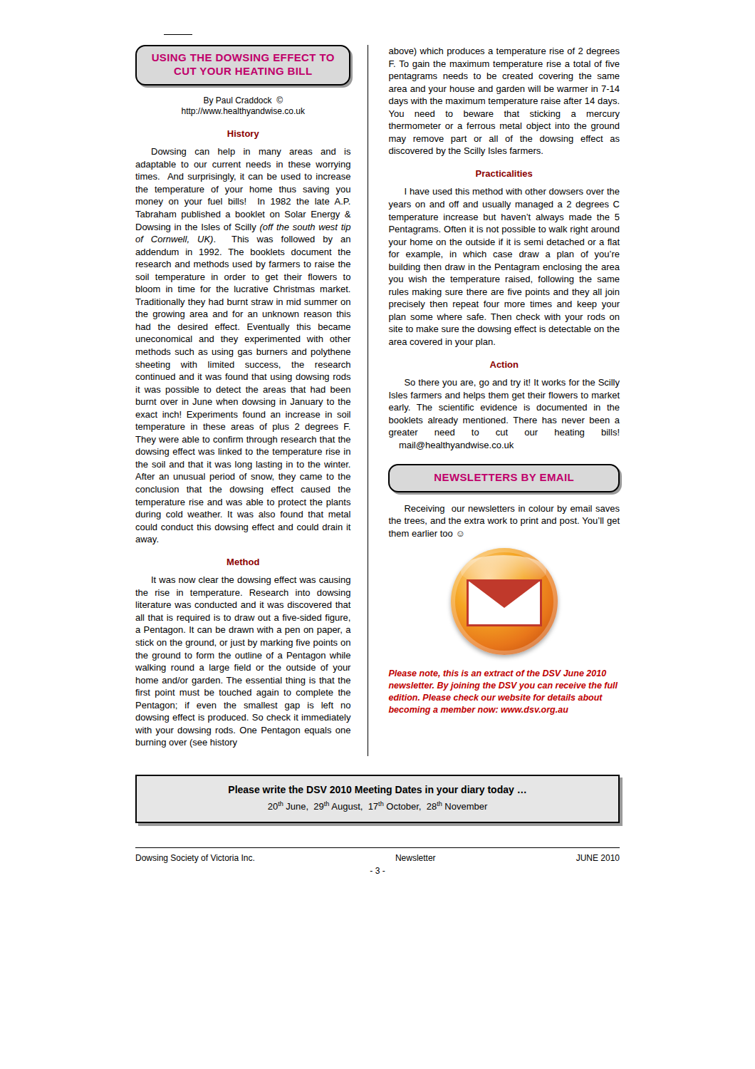USING THE DOWSING EFFECT TO
CUT YOUR HEATING BILL
By Paul Craddock ©
http://www.healthyandwise.co.uk
History
Dowsing can help in many areas and is adaptable to our current needs in these worrying times. And surprisingly, it can be used to increase the temperature of your home thus saving you money on your fuel bills! In 1982 the late A.P. Tabraham published a booklet on Solar Energy & Dowsing in the Isles of Scilly (off the south west tip of Cornwell, UK). This was followed by an addendum in 1992. The booklets document the research and methods used by farmers to raise the soil temperature in order to get their flowers to bloom in time for the lucrative Christmas market. Traditionally they had burnt straw in mid summer on the growing area and for an unknown reason this had the desired effect. Eventually this became uneconomical and they experimented with other methods such as using gas burners and polythene sheeting with limited success, the research continued and it was found that using dowsing rods it was possible to detect the areas that had been burnt over in June when dowsing in January to the exact inch! Experiments found an increase in soil temperature in these areas of plus 2 degrees F. They were able to confirm through research that the dowsing effect was linked to the temperature rise in the soil and that it was long lasting in to the winter. After an unusual period of snow, they came to the conclusion that the dowsing effect caused the temperature rise and was able to protect the plants during cold weather. It was also found that metal could conduct this dowsing effect and could drain it away.
Method
It was now clear the dowsing effect was causing the rise in temperature. Research into dowsing literature was conducted and it was discovered that all that is required is to draw out a five-sided figure, a Pentagon. It can be drawn with a pen on paper, a stick on the ground, or just by marking five points on the ground to form the outline of a Pentagon while walking round a large field or the outside of your home and/or garden. The essential thing is that the first point must be touched again to complete the Pentagon; if even the smallest gap is left no dowsing effect is produced. So check it immediately with your dowsing rods. One Pentagon equals one burning over (see history
above) which produces a temperature rise of 2 degrees F. To gain the maximum temperature rise a total of five pentagrams needs to be created covering the same area and your house and garden will be warmer in 7-14 days with the maximum temperature raise after 14 days. You need to beware that sticking a mercury thermometer or a ferrous metal object into the ground may remove part or all of the dowsing effect as discovered by the Scilly Isles farmers.
Practicalities
I have used this method with other dowsers over the years on and off and usually managed a 2 degrees C temperature increase but haven’t always made the 5 Pentagrams. Often it is not possible to walk right around your home on the outside if it is semi detached or a flat for example, in which case draw a plan of you’re building then draw in the Pentagram enclosing the area you wish the temperature raised, following the same rules making sure there are five points and they all join precisely then repeat four more times and keep your plan some where safe. Then check with your rods on site to make sure the dowsing effect is detectable on the area covered in your plan.
Action
So there you are, go and try it! It works for the Scilly Isles farmers and helps them get their flowers to market early. The scientific evidence is documented in the booklets already mentioned. There has never been a greater need to cut our heating bills! mail@healthyandwise.co.uk
NEWSLETTERS BY EMAIL
Receiving our newsletters in colour by email saves the trees, and the extra work to print and post. You’ll get them earlier too ☺
Please note, this is an extract of the DSV June 2010 newsletter. By joining the DSV you can receive the full edition. Please check our website for details about becoming a member now: www.dsv.org.au
Please write the DSV 2010 Meeting Dates in your diary today …
20th June, 29th August, 17th October, 28th November
Dowsing Society of Victoria Inc.
Newsletter
JUNE 2010
- 3 -